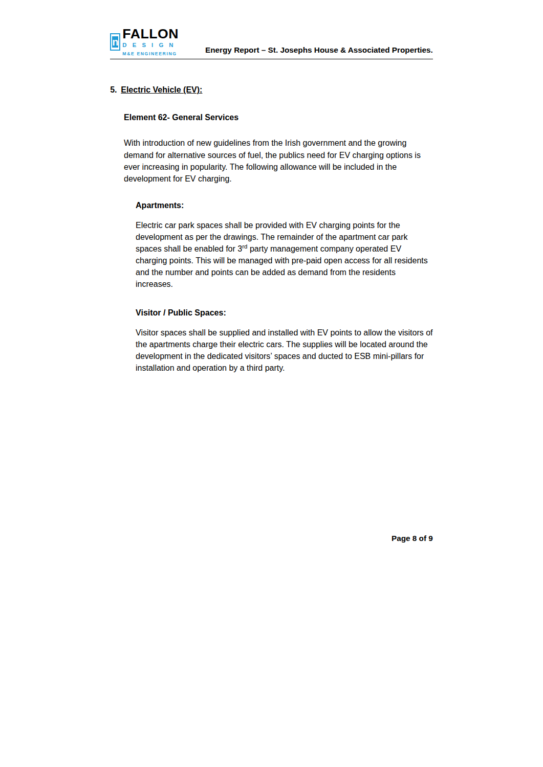nFALLON
D E S I G N
M&E ENGINEERING
Energy Report – St. Josephs House & Associated Properties.
5. Electric Vehicle (EV):
Element 62- General Services
With introduction of new guidelines from the Irish government and the growing demand for alternative sources of fuel, the publics need for EV charging options is ever increasing in popularity. The following allowance will be included in the development for EV charging.
Apartments:
Electric car park spaces shall be provided with EV charging points for the development as per the drawings. The remainder of the apartment car park spaces shall be enabled for 3rd party management company operated EV charging points. This will be managed with pre-paid open access for all residents and the number and points can be added as demand from the residents increases.
Visitor / Public Spaces:
Visitor spaces shall be supplied and installed with EV points to allow the visitors of the apartments charge their electric cars. The supplies will be located around the development in the dedicated visitors’ spaces and ducted to ESB mini-pillars for installation and operation by a third party.
Page 8 of 9